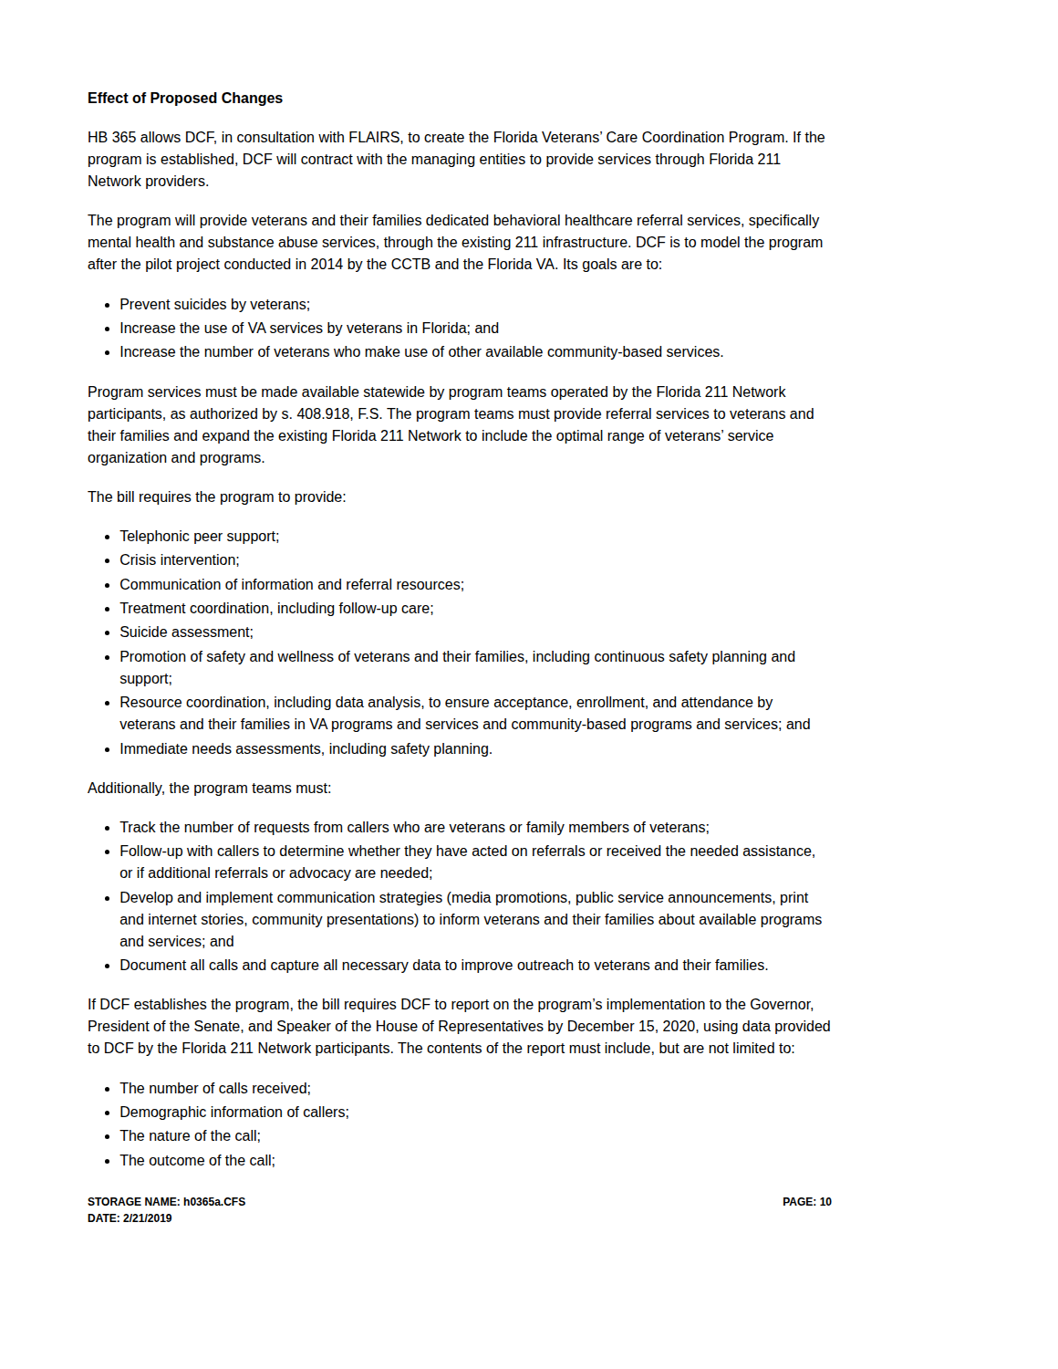Effect of Proposed Changes
HB 365 allows DCF, in consultation with FLAIRS, to create the Florida Veterans’ Care Coordination Program. If the program is established, DCF will contract with the managing entities to provide services through Florida 211 Network providers.
The program will provide veterans and their families dedicated behavioral healthcare referral services, specifically mental health and substance abuse services, through the existing 211 infrastructure. DCF is to model the program after the pilot project conducted in 2014 by the CCTB and the Florida VA. Its goals are to:
Prevent suicides by veterans;
Increase the use of VA services by veterans in Florida; and
Increase the number of veterans who make use of other available community-based services.
Program services must be made available statewide by program teams operated by the Florida 211 Network participants, as authorized by s. 408.918, F.S. The program teams must provide referral services to veterans and their families and expand the existing Florida 211 Network to include the optimal range of veterans’ service organization and programs.
The bill requires the program to provide:
Telephonic peer support;
Crisis intervention;
Communication of information and referral resources;
Treatment coordination, including follow-up care;
Suicide assessment;
Promotion of safety and wellness of veterans and their families, including continuous safety planning and support;
Resource coordination, including data analysis, to ensure acceptance, enrollment, and attendance by veterans and their families in VA programs and services and community-based programs and services; and
Immediate needs assessments, including safety planning.
Additionally, the program teams must:
Track the number of requests from callers who are veterans or family members of veterans;
Follow-up with callers to determine whether they have acted on referrals or received the needed assistance, or if additional referrals or advocacy are needed;
Develop and implement communication strategies (media promotions, public service announcements, print and internet stories, community presentations) to inform veterans and their families about available programs and services; and
Document all calls and capture all necessary data to improve outreach to veterans and their families.
If DCF establishes the program, the bill requires DCF to report on the program’s implementation to the Governor, President of the Senate, and Speaker of the House of Representatives by December 15, 2020, using data provided to DCF by the Florida 211 Network participants. The contents of the report must include, but are not limited to:
The number of calls received;
Demographic information of callers;
The nature of the call;
The outcome of the call;
STORAGE NAME: h0365a.CFS
DATE: 2/21/2019
PAGE: 10